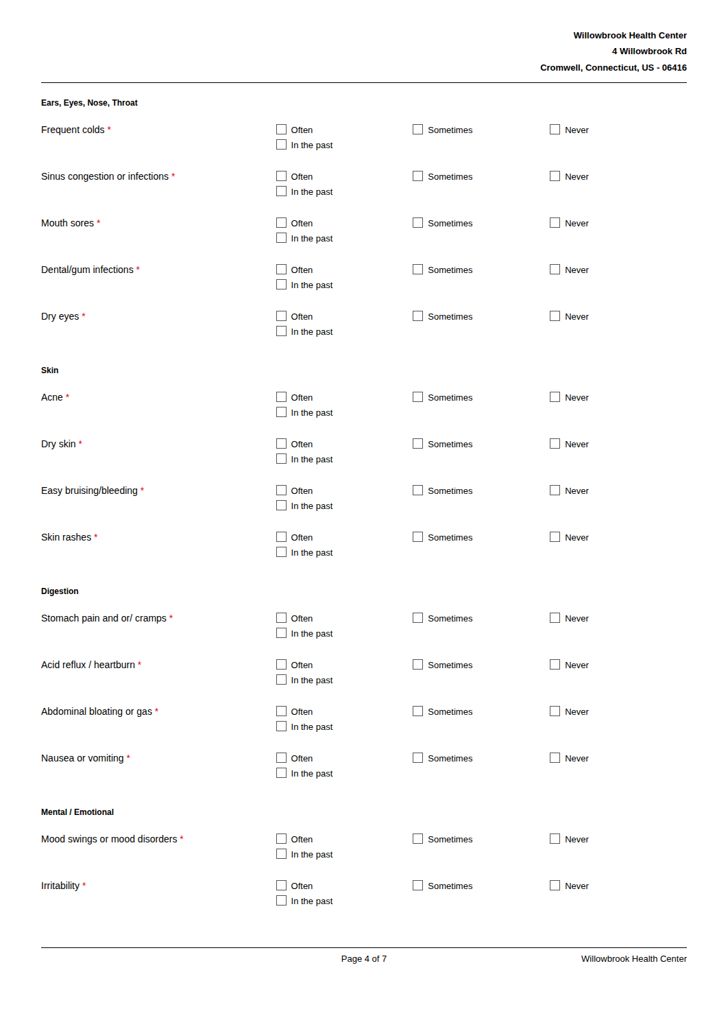Willowbrook Health Center
4 Willowbrook Rd
Cromwell, Connecticut, US - 06416
Ears, Eyes, Nose, Throat
| Frequent colds * | Often In the past | Sometimes | Never |
| Sinus congestion or infections * | Often In the past | Sometimes | Never |
| Mouth sores * | Often In the past | Sometimes | Never |
| Dental/gum infections * | Often In the past | Sometimes | Never |
| Dry eyes * | Often In the past | Sometimes | Never |
Skin
| Acne * | Often In the past | Sometimes | Never |
| Dry skin * | Often In the past | Sometimes | Never |
| Easy bruising/bleeding * | Often In the past | Sometimes | Never |
| Skin rashes * | Often In the past | Sometimes | Never |
Digestion
| Stomach pain and or/ cramps * | Often In the past | Sometimes | Never |
| Acid reflux / heartburn * | Often In the past | Sometimes | Never |
| Abdominal bloating or gas * | Often In the past | Sometimes | Never |
| Nausea or vomiting * | Often In the past | Sometimes | Never |
Mental / Emotional
| Mood swings or mood disorders * | Often In the past | Sometimes | Never |
| Irritability * | Often In the past | Sometimes | Never |
Page 4 of 7
Willowbrook Health Center